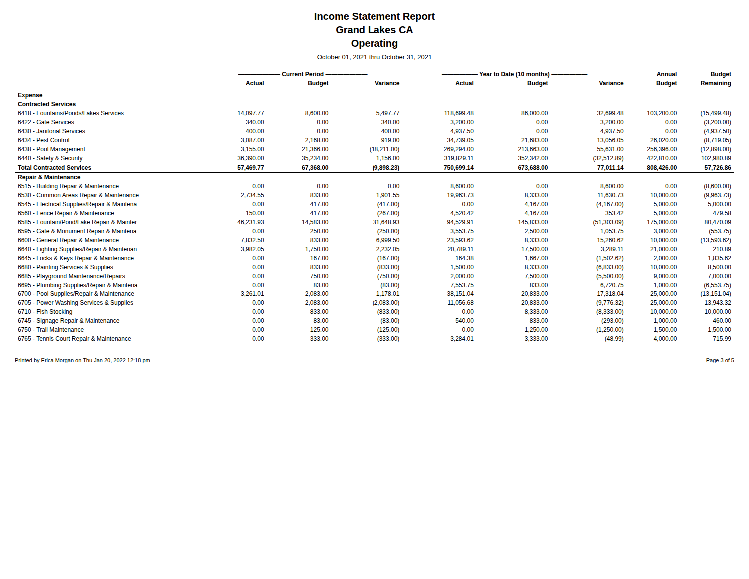Income Statement Report
Grand Lakes CA
Operating
October 01, 2021 thru October 31, 2021
| | ——————— Current Period ——————— | —————— Year to Date (10 months) —————— | Annual | Budget |
| --- | --- | --- | --- | --- |
| | Actual | Budget | Variance | Actual | Budget | Variance | Budget | Remaining |
| Expense |
| Contracted Services |
| 6418 - Fountains/Ponds/Lakes Services | 14,097.77 | 8,600.00 | 5,497.77 | 118,699.48 | 86,000.00 | 32,699.48 | 103,200.00 | (15,499.48) |
| 6422 - Gate Services | 340.00 | 0.00 | 340.00 | 3,200.00 | 0.00 | 3,200.00 | 0.00 | (3,200.00) |
| 6430 - Janitorial Services | 400.00 | 0.00 | 400.00 | 4,937.50 | 0.00 | 4,937.50 | 0.00 | (4,937.50) |
| 6434 - Pest Control | 3,087.00 | 2,168.00 | 919.00 | 34,739.05 | 21,683.00 | 13,056.05 | 26,020.00 | (8,719.05) |
| 6438 - Pool Management | 3,155.00 | 21,366.00 | (18,211.00) | 269,294.00 | 213,663.00 | 55,631.00 | 256,396.00 | (12,898.00) |
| 6440 - Safety & Security | 36,390.00 | 35,234.00 | 1,156.00 | 319,829.11 | 352,342.00 | (32,512.89) | 422,810.00 | 102,980.89 |
| Total Contracted Services | 57,469.77 | 67,368.00 | (9,898.23) | 750,699.14 | 673,688.00 | 77,011.14 | 808,426.00 | 57,726.86 |
| Repair & Maintenance |
| 6515 - Building Repair & Maintenance | 0.00 | 0.00 | 0.00 | 8,600.00 | 0.00 | 8,600.00 | 0.00 | (8,600.00) |
| 6530 - Common Areas Repair & Maintenance | 2,734.55 | 833.00 | 1,901.55 | 19,963.73 | 8,333.00 | 11,630.73 | 10,000.00 | (9,963.73) |
| 6545 - Electrical Supplies/Repair & Maintena | 0.00 | 417.00 | (417.00) | 0.00 | 4,167.00 | (4,167.00) | 5,000.00 | 5,000.00 |
| 6560 - Fence Repair & Maintenance | 150.00 | 417.00 | (267.00) | 4,520.42 | 4,167.00 | 353.42 | 5,000.00 | 479.58 |
| 6585 - Fountain/Pond/Lake Repair & Mainter | 46,231.93 | 14,583.00 | 31,648.93 | 94,529.91 | 145,833.00 | (51,303.09) | 175,000.00 | 80,470.09 |
| 6595 - Gate & Monument Repair & Maintena | 0.00 | 250.00 | (250.00) | 3,553.75 | 2,500.00 | 1,053.75 | 3,000.00 | (553.75) |
| 6600 - General Repair & Maintenance | 7,832.50 | 833.00 | 6,999.50 | 23,593.62 | 8,333.00 | 15,260.62 | 10,000.00 | (13,593.62) |
| 6640 - Lighting Supplies/Repair & Maintenan | 3,982.05 | 1,750.00 | 2,232.05 | 20,789.11 | 17,500.00 | 3,289.11 | 21,000.00 | 210.89 |
| 6645 - Locks & Keys Repair & Maintenance | 0.00 | 167.00 | (167.00) | 164.38 | 1,667.00 | (1,502.62) | 2,000.00 | 1,835.62 |
| 6680 - Painting Services & Supplies | 0.00 | 833.00 | (833.00) | 1,500.00 | 8,333.00 | (6,833.00) | 10,000.00 | 8,500.00 |
| 6685 - Playground Maintenance/Repairs | 0.00 | 750.00 | (750.00) | 2,000.00 | 7,500.00 | (5,500.00) | 9,000.00 | 7,000.00 |
| 6695 - Plumbing Supplies/Repair & Maintena | 0.00 | 83.00 | (83.00) | 7,553.75 | 833.00 | 6,720.75 | 1,000.00 | (6,553.75) |
| 6700 - Pool Supplies/Repair & Maintenance | 3,261.01 | 2,083.00 | 1,178.01 | 38,151.04 | 20,833.00 | 17,318.04 | 25,000.00 | (13,151.04) |
| 6705 - Power Washing Services & Supplies | 0.00 | 2,083.00 | (2,083.00) | 11,056.68 | 20,833.00 | (9,776.32) | 25,000.00 | 13,943.32 |
| 6710 - Fish Stocking | 0.00 | 833.00 | (833.00) | 0.00 | 8,333.00 | (8,333.00) | 10,000.00 | 10,000.00 |
| 6745 - Signage Repair & Maintenance | 0.00 | 83.00 | (83.00) | 540.00 | 833.00 | (293.00) | 1,000.00 | 460.00 |
| 6750 - Trail Maintenance | 0.00 | 125.00 | (125.00) | 0.00 | 1,250.00 | (1,250.00) | 1,500.00 | 1,500.00 |
| 6765 - Tennis Court Repair & Maintenance | 0.00 | 333.00 | (333.00) | 3,284.01 | 3,333.00 | (48.99) | 4,000.00 | 715.99 |
Printed by Erica Morgan on Thu Jan 20, 2022 12:18 pm
Page 3 of 5